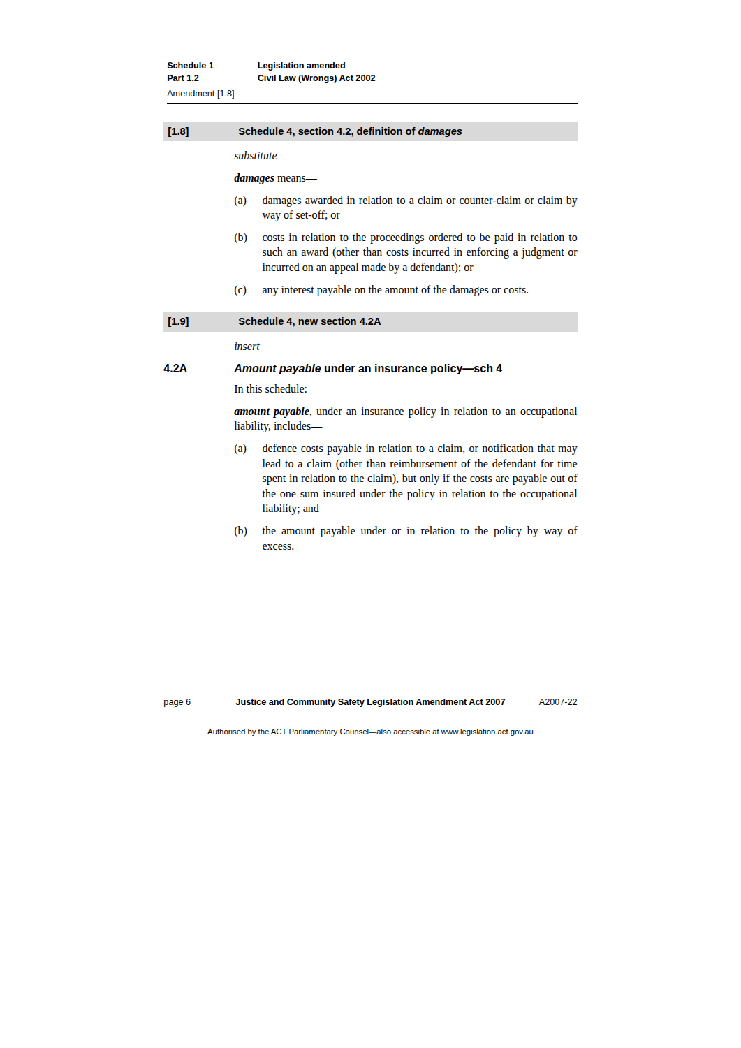| Schedule 1 | Legislation amended |
| Part 1.2 | Civil Law (Wrongs) Act 2002 |
| Amendment [1.8] |
[1.8] Schedule 4, section 4.2, definition of damages
substitute
damages means—
(a) damages awarded in relation to a claim or counter-claim or claim by way of set-off; or
(b) costs in relation to the proceedings ordered to be paid in relation to such an award (other than costs incurred in enforcing a judgment or incurred on an appeal made by a defendant); or
(c) any interest payable on the amount of the damages or costs.
[1.9] Schedule 4, new section 4.2A
insert
4.2A
Amount payable under an insurance policy—sch 4
In this schedule:
amount payable, under an insurance policy in relation to an occupational liability, includes—
(a) defence costs payable in relation to a claim, or notification that may lead to a claim (other than reimbursement of the defendant for time spent in relation to the claim), but only if the costs are payable out of the one sum insured under the policy in relation to the occupational liability; and
(b) the amount payable under or in relation to the policy by way of excess.
| page 6 | Justice and Community Safety Legislation Amendment Act 2007 | A2007-22 |
Authorised by the ACT Parliamentary Counsel—also accessible at www.legislation.act.gov.au